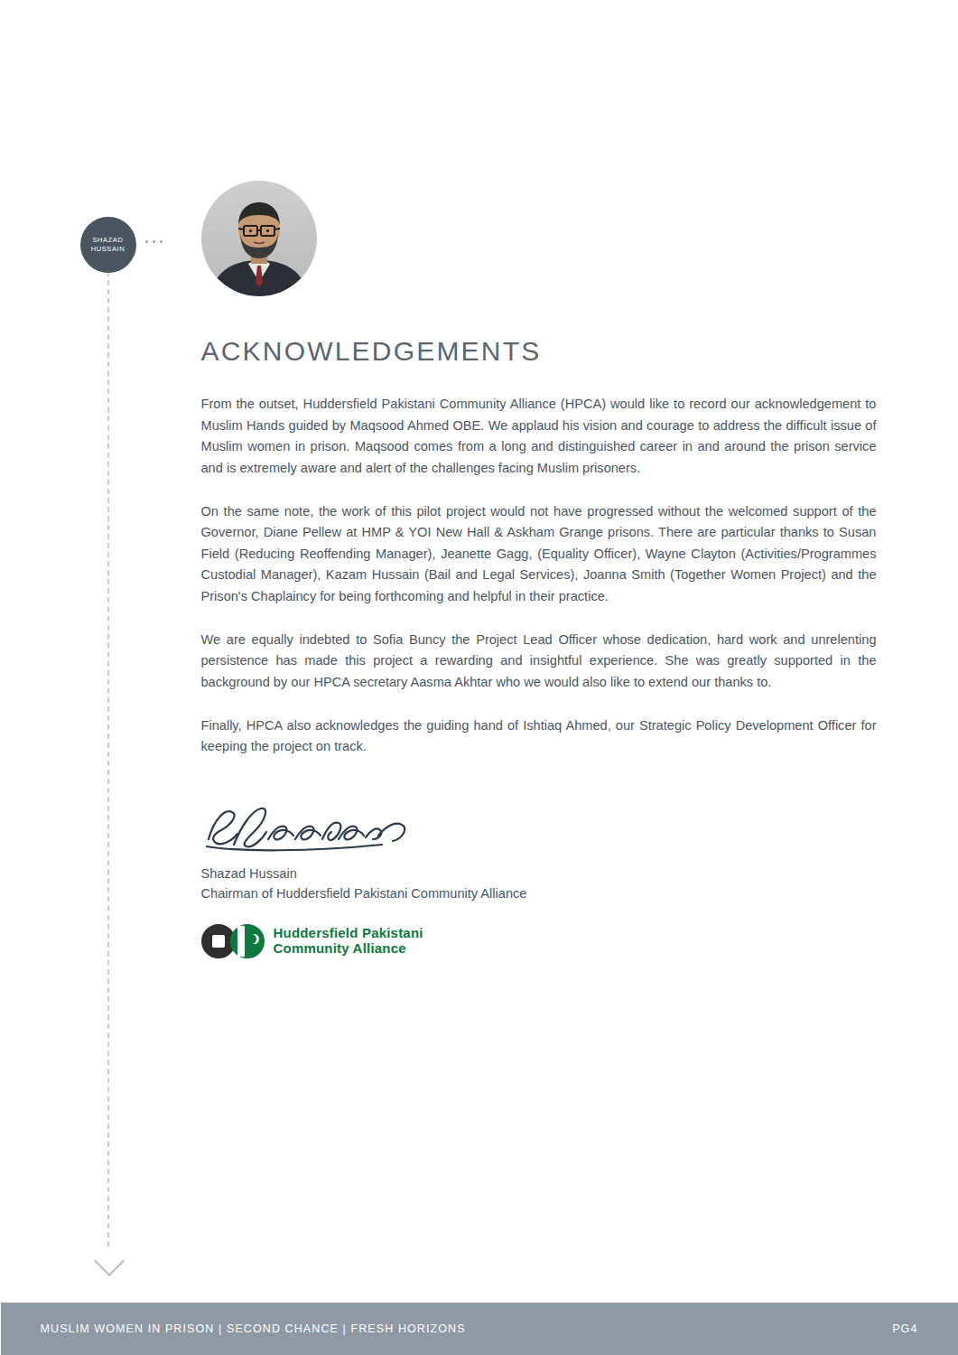Shazad
Hussain
ACKNOWLEDGEMENTS
From the outset, Huddersfield Pakistani Community Alliance (HPCA) would like to record our acknowledgement to Muslim Hands guided by Maqsood Ahmed OBE. We applaud his vision and courage to address the difficult issue of Muslim women in prison. Maqsood comes from a long and distinguished career in and around the prison service and is extremely aware and alert of the challenges facing Muslim prisoners.
On the same note, the work of this pilot project would not have progressed without the welcomed support of the Governor, Diane Pellew at HMP & YOI New Hall & Askham Grange prisons. There are particular thanks to Susan Field (Reducing Reoffending Manager), Jeanette Gagg, (Equality Officer), Wayne Clayton (Activities/Programmes Custodial Manager), Kazam Hussain (Bail and Legal Services), Joanna Smith (Together Women Project) and the Prison's Chaplaincy for being forthcoming and helpful in their practice.
We are equally indebted to Sofia Buncy the Project Lead Officer whose dedication, hard work and unrelenting persistence has made this project a rewarding and insightful experience. She was greatly supported in the background by our HPCA secretary Aasma Akhtar who we would also like to extend our thanks to.
Finally, HPCA also acknowledges the guiding hand of Ishtiaq Ahmed, our Strategic Policy Development Officer for keeping the project on track.
Shazad Hussain
Chairman of Huddersfield Pakistani Community Alliance
Huddersfield Pakistani
Community Alliance
MUSLIM WOMEN IN PRISON | SECOND CHANCE | FRESH HORIZONS
PG4